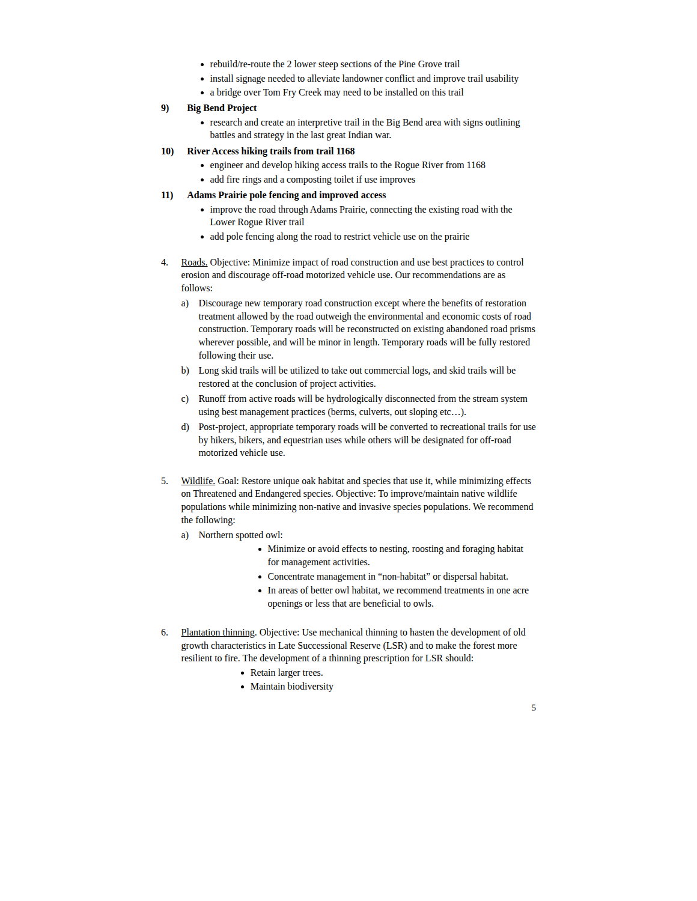rebuild/re-route the 2 lower steep sections of the Pine Grove trail
install signage needed to alleviate landowner conflict and improve trail usability
a bridge over Tom Fry Creek may need to be installed on this trail
9)
Big Bend Project
research and create an interpretive trail in the Big Bend area with signs outlining battles and strategy in the last great Indian war.
10)
River Access hiking trails from trail 1168
engineer and develop hiking access trails to the Rogue River from 1168
add fire rings and a composting toilet if use improves
11)
Adams Prairie pole fencing and improved access
improve the road through Adams Prairie, connecting the existing road with the Lower Rogue River trail
add pole fencing along the road to restrict vehicle use on the prairie
4.
Roads. Objective: Minimize impact of road construction and use best practices to control erosion and discourage off-road motorized vehicle use. Our recommendations are as follows:
a)
Discourage new temporary road construction except where the benefits of restoration treatment allowed by the road outweigh the environmental and economic costs of road construction. Temporary roads will be reconstructed on existing abandoned road prisms wherever possible, and will be minor in length. Temporary roads will be fully restored following their use.
b)
Long skid trails will be utilized to take out commercial logs, and skid trails will be restored at the conclusion of project activities.
c)
Runoff from active roads will be hydrologically disconnected from the stream system using best management practices (berms, culverts, out sloping etc…).
d)
Post-project, appropriate temporary roads will be converted to recreational trails for use by hikers, bikers, and equestrian uses while others will be designated for off-road motorized vehicle use.
5.
Wildlife. Goal: Restore unique oak habitat and species that use it, while minimizing effects on Threatened and Endangered species. Objective: To improve/maintain native wildlife populations while minimizing non-native and invasive species populations. We recommend the following:
a)
Northern spotted owl:
Minimize or avoid effects to nesting, roosting and foraging habitat for management activities.
Concentrate management in “non-habitat” or dispersal habitat.
In areas of better owl habitat, we recommend treatments in one acre openings or less that are beneficial to owls.
6.
Plantation thinning. Objective: Use mechanical thinning to hasten the development of old growth characteristics in Late Successional Reserve (LSR) and to make the forest more resilient to fire. The development of a thinning prescription for LSR should:
Retain larger trees.
Maintain biodiversity
5